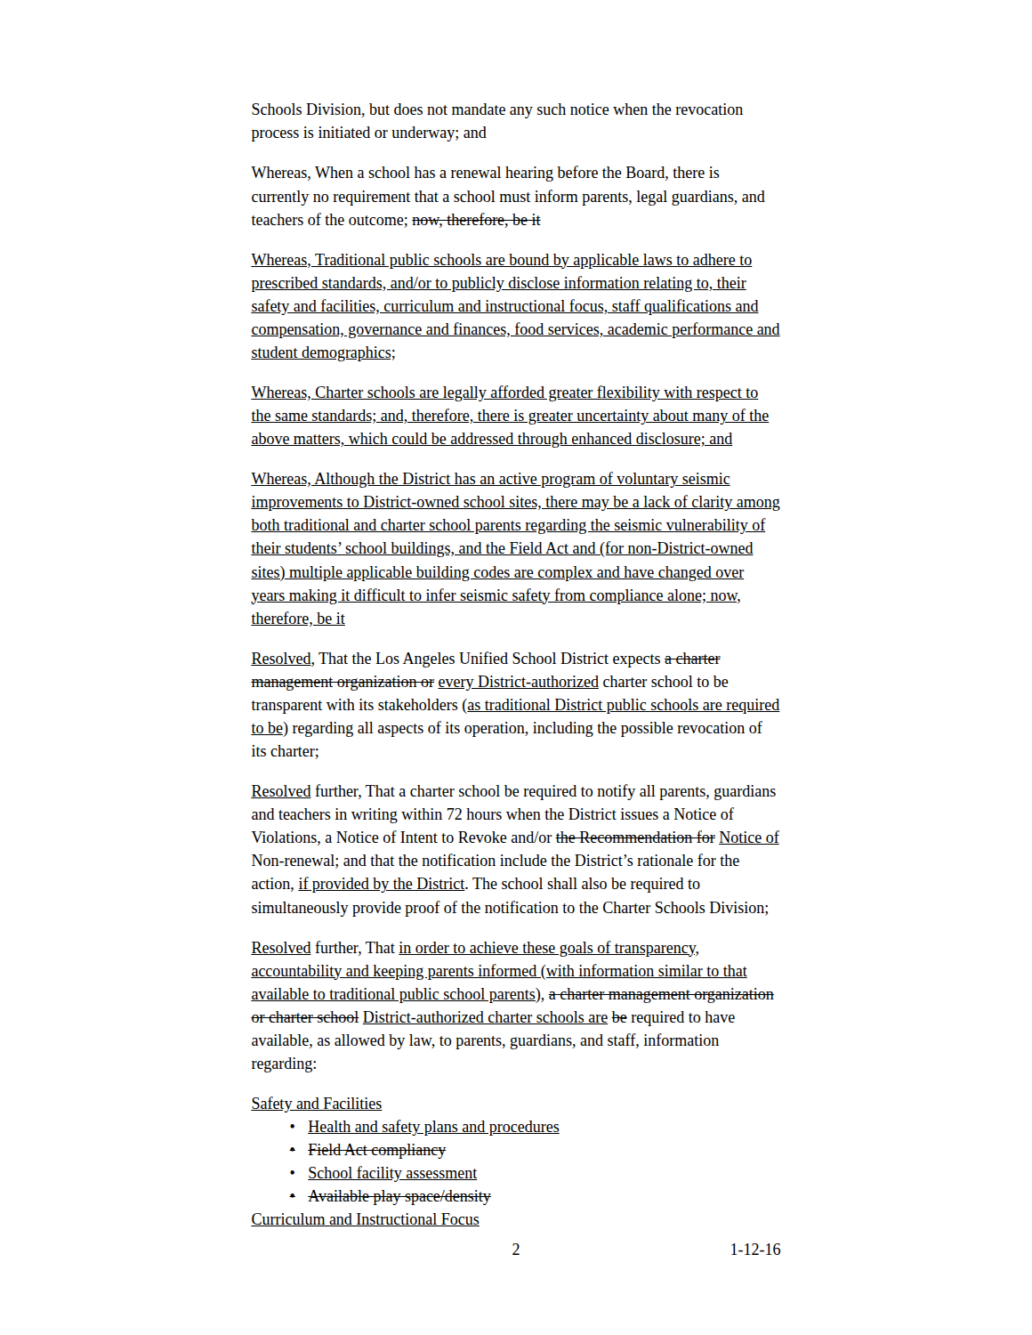Schools Division, but does not mandate any such notice when the revocation process is initiated or underway; and
Whereas, When a school has a renewal hearing before the Board, there is currently no requirement that a school must inform parents, legal guardians, and teachers of the outcome; now, therefore, be it
Whereas, Traditional public schools are bound by applicable laws to adhere to prescribed standards, and/or to publicly disclose information relating to, their safety and facilities, curriculum and instructional focus, staff qualifications and compensation, governance and finances, food services, academic performance and student demographics;
Whereas, Charter schools are legally afforded greater flexibility with respect to the same standards; and, therefore, there is greater uncertainty about many of the above matters, which could be addressed through enhanced disclosure; and
Whereas, Although the District has an active program of voluntary seismic improvements to District-owned school sites, there may be a lack of clarity among both traditional and charter school parents regarding the seismic vulnerability of their students’ school buildings, and the Field Act and (for non-District-owned sites) multiple applicable building codes are complex and have changed over years making it difficult to infer seismic safety from compliance alone; now, therefore, be it
Resolved, That the Los Angeles Unified School District expects a charter management organization or every District-authorized charter school to be transparent with its stakeholders (as traditional District public schools are required to be) regarding all aspects of its operation, including the possible revocation of its charter;
Resolved further, That a charter school be required to notify all parents, guardians and teachers in writing within 72 hours when the District issues a Notice of Violations, a Notice of Intent to Revoke and/or the Recommendation for Notice of Non-renewal; and that the notification include the District’s rationale for the action, if provided by the District. The school shall also be required to simultaneously provide proof of the notification to the Charter Schools Division;
Resolved further, That in order to achieve these goals of transparency, accountability and keeping parents informed (with information similar to that available to traditional public school parents), a charter management organization or charter school District-authorized charter schools are be required to have available, as allowed by law, to parents, guardians, and staff, information regarding:
Safety and Facilities
Health and safety plans and procedures
Field Act compliancy
School facility assessment
Available play space/density
Curriculum and Instructional Focus
2 1-12-16